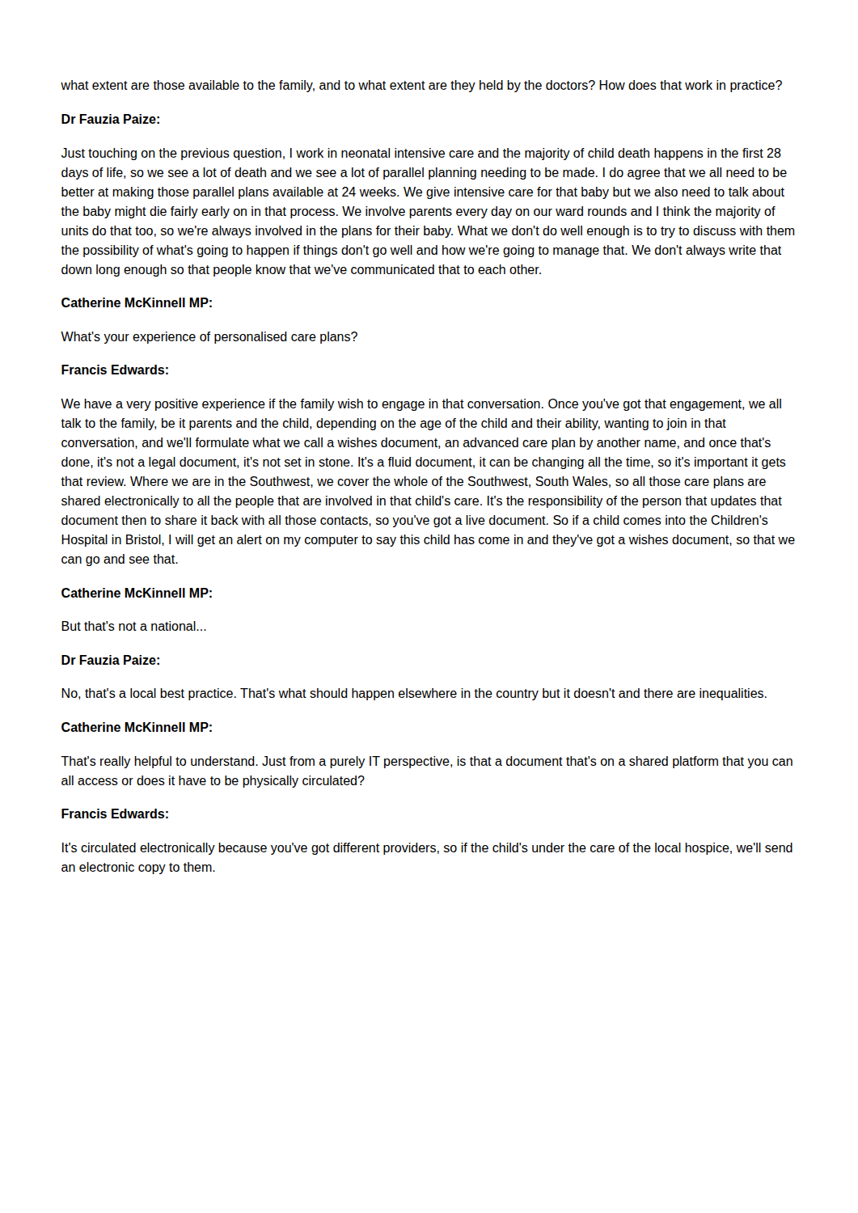what extent are those available to the family, and to what extent are they held by the doctors? How does that work in practice?
Dr Fauzia Paize:
Just touching on the previous question, I work in neonatal intensive care and the majority of child death happens in the first 28 days of life, so we see a lot of death and we see a lot of parallel planning needing to be made. I do agree that we all need to be better at making those parallel plans available at 24 weeks. We give intensive care for that baby but we also need to talk about the baby might die fairly early on in that process. We involve parents every day on our ward rounds and I think the majority of units do that too, so we're always involved in the plans for their baby. What we don't do well enough is to try to discuss with them the possibility of what's going to happen if things don't go well and how we're going to manage that. We don't always write that down long enough so that people know that we've communicated that to each other.
Catherine McKinnell MP:
What's your experience of personalised care plans?
Francis Edwards:
We have a very positive experience if the family wish to engage in that conversation. Once you've got that engagement, we all talk to the family, be it parents and the child, depending on the age of the child and their ability, wanting to join in that conversation, and we'll formulate what we call a wishes document, an advanced care plan by another name, and once that's done, it's not a legal document, it's not set in stone. It's a fluid document, it can be changing all the time, so it's important it gets that review. Where we are in the Southwest, we cover the whole of the Southwest, South Wales, so all those care plans are shared electronically to all the people that are involved in that child's care. It's the responsibility of the person that updates that document then to share it back with all those contacts, so you've got a live document. So if a child comes into the Children's Hospital in Bristol, I will get an alert on my computer to say this child has come in and they've got a wishes document, so that we can go and see that.
Catherine McKinnell MP:
But that's not a national...
Dr Fauzia Paize:
No, that's a local best practice. That's what should happen elsewhere in the country but it doesn't and there are inequalities.
Catherine McKinnell MP:
That's really helpful to understand. Just from a purely IT perspective, is that a document that's on a shared platform that you can all access or does it have to be physically circulated?
Francis Edwards:
It's circulated electronically because you've got different providers, so if the child's under the care of the local hospice, we'll send an electronic copy to them.